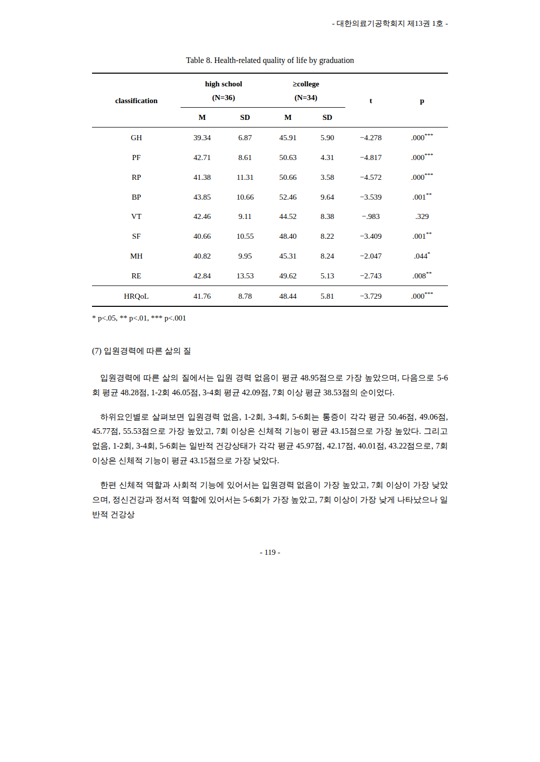- 대한의료기공학회지 제13권 1호 -
Table 8. Health-related quality of life by graduation
| classification | high school (N=36) | ≥college (N=34) | t | p |
| --- | --- | --- | --- | --- |
| M | SD | M | SD |
| GH | 39.34 | 6.87 | 45.91 | 5.90 | −4.278 | .000 *** |
| PF | 42.71 | 8.61 | 50.63 | 4.31 | −4.817 | .000 *** |
| RP | 41.38 | 11.31 | 50.66 | 3.58 | −4.572 | .000 *** |
| BP | 43.85 | 10.66 | 52.46 | 9.64 | −3.539 | .001 ** |
| VT | 42.46 | 9.11 | 44.52 | 8.38 | −.983 | .329 |
| SF | 40.66 | 10.55 | 48.40 | 8.22 | −3.409 | .001 ** |
| MH | 40.82 | 9.95 | 45.31 | 8.24 | −2.047 | .044 * |
| RE | 42.84 | 13.53 | 49.62 | 5.13 | −2.743 | .008 ** |
| HRQoL | 41.76 | 8.78 | 48.44 | 5.81 | −3.729 | .000 *** |
* p<.05, ** p<.01, *** p<.001
(7) 입원경력에 따른 삶의 질
입원경력에 따른 삶의 질에서는 입원 경력 없음이 평균 48.95점으로 가장 높았으며, 다음으로 5-6회 평균 48.28점, 1-2회 46.05점, 3-4회 평균 42.09점, 7회 이상 평균 38.53점의 순이었다.
하위요인별로 살펴보면 입원경력 없음, 1-2회, 3-4회, 5-6회는 통증이 각각 평균 50.46점, 49.06점, 45.77점, 55.53점으로 가장 높았고, 7회 이상은 신체적 기능이 평균 43.15점으로 가장 높았다. 그리고 없음, 1-2회, 3-4회, 5-6회는 일반적 건강상태가 각각 평균 45.97점, 42.17점, 40.01점, 43.22점으로, 7회 이상은 신체적 기능이 평균 43.15점으로 가장 낮았다.
한편 신체적 역할과 사회적 기능에 있어서는 입원경력 없음이 가장 높았고, 7회 이상이 가장 낮았으며, 정신건강과 정서적 역할에 있어서는 5-6회가 가장 높았고, 7회 이상이 가장 낮게 나타났으나 일반적 건강상
- 119 -